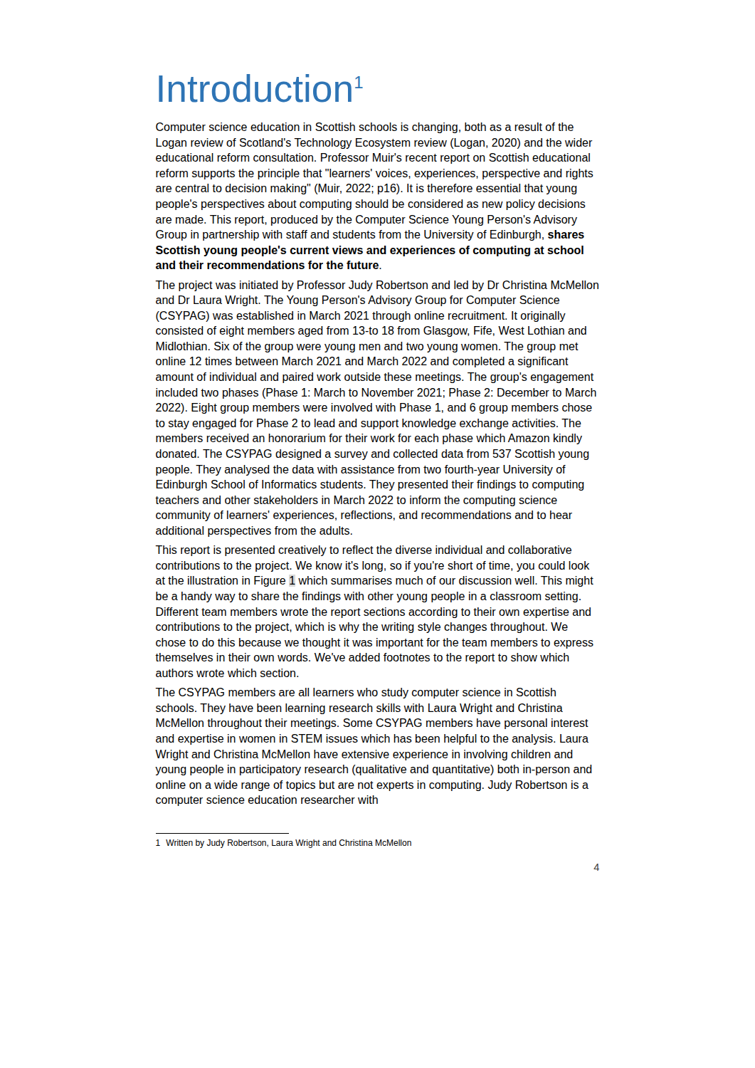Introduction1
Computer science education in Scottish schools is changing, both as a result of the Logan review of Scotland's Technology Ecosystem review (Logan, 2020) and the wider educational reform consultation. Professor Muir's recent report on Scottish educational reform supports the principle that "learners' voices, experiences, perspective and rights are central to decision making" (Muir, 2022; p16). It is therefore essential that young people's perspectives about computing should be considered as new policy decisions are made. This report, produced by the Computer Science Young Person's Advisory Group in partnership with staff and students from the University of Edinburgh, shares Scottish young people's current views and experiences of computing at school and their recommendations for the future.
The project was initiated by Professor Judy Robertson and led by Dr Christina McMellon and Dr Laura Wright. The Young Person's Advisory Group for Computer Science (CSYPAG) was established in March 2021 through online recruitment. It originally consisted of eight members aged from 13-to 18 from Glasgow, Fife, West Lothian and Midlothian. Six of the group were young men and two young women. The group met online 12 times between March 2021 and March 2022 and completed a significant amount of individual and paired work outside these meetings. The group's engagement included two phases (Phase 1: March to November 2021; Phase 2: December to March 2022). Eight group members were involved with Phase 1, and 6 group members chose to stay engaged for Phase 2 to lead and support knowledge exchange activities. The members received an honorarium for their work for each phase which Amazon kindly donated. The CSYPAG designed a survey and collected data from 537 Scottish young people. They analysed the data with assistance from two fourth-year University of Edinburgh School of Informatics students. They presented their findings to computing teachers and other stakeholders in March 2022 to inform the computing science community of learners' experiences, reflections, and recommendations and to hear additional perspectives from the adults.
This report is presented creatively to reflect the diverse individual and collaborative contributions to the project. We know it's long, so if you're short of time, you could look at the illustration in Figure 1 which summarises much of our discussion well. This might be a handy way to share the findings with other young people in a classroom setting. Different team members wrote the report sections according to their own expertise and contributions to the project, which is why the writing style changes throughout. We chose to do this because we thought it was important for the team members to express themselves in their own words. We've added footnotes to the report to show which authors wrote which section.
The CSYPAG members are all learners who study computer science in Scottish schools. They have been learning research skills with Laura Wright and Christina McMellon throughout their meetings. Some CSYPAG members have personal interest and expertise in women in STEM issues which has been helpful to the analysis. Laura Wright and Christina McMellon have extensive experience in involving children and young people in participatory research (qualitative and quantitative) both in-person and online on a wide range of topics but are not experts in computing. Judy Robertson is a computer science education researcher with
1 Written by Judy Robertson, Laura Wright and Christina McMellon
4